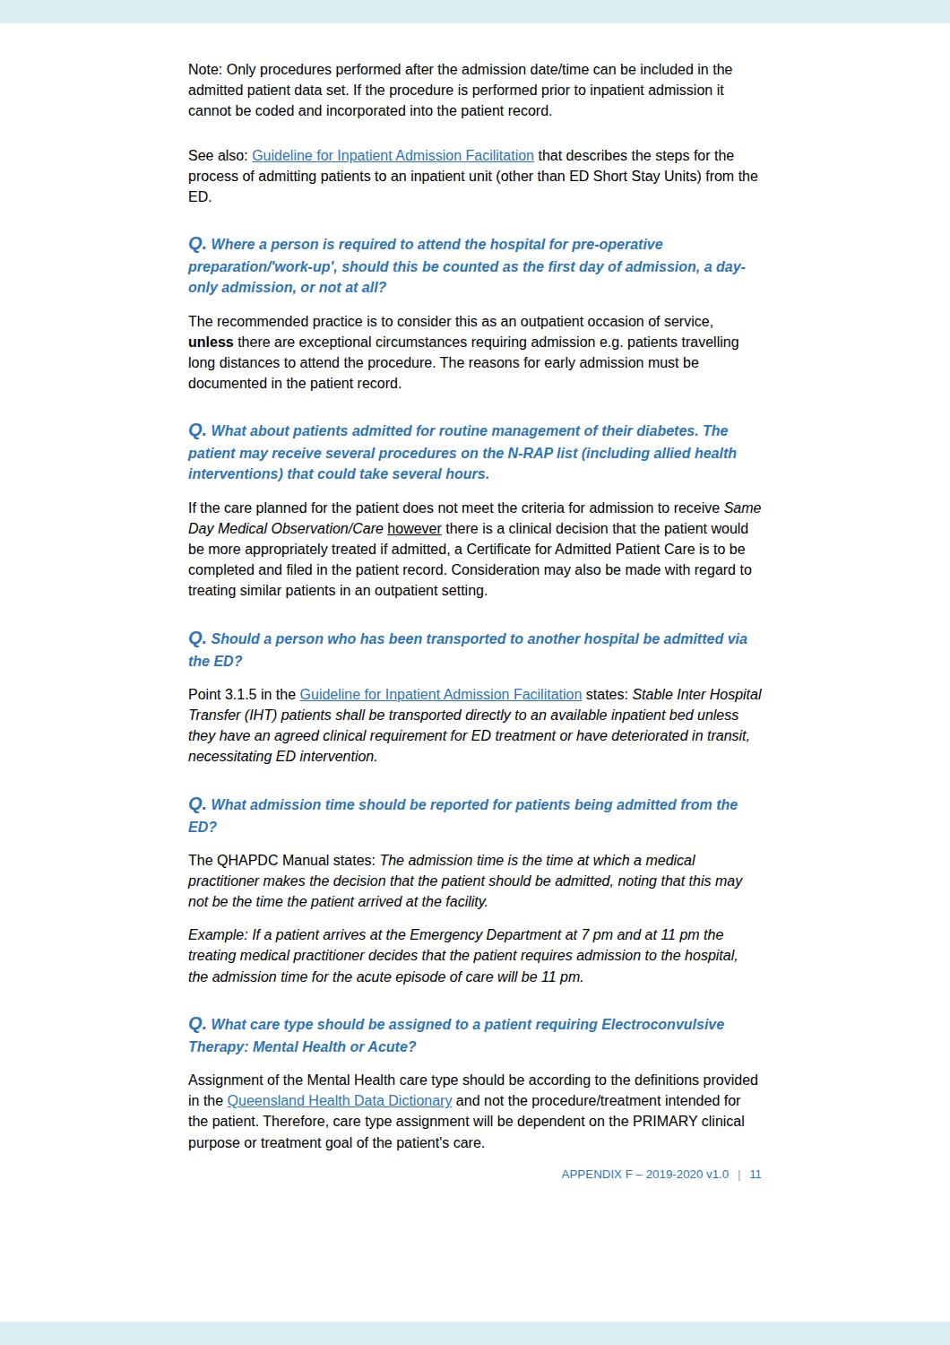Note: Only procedures performed after the admission date/time can be included in the admitted patient data set. If the procedure is performed prior to inpatient admission it cannot be coded and incorporated into the patient record.
See also: Guideline for Inpatient Admission Facilitation that describes the steps for the process of admitting patients to an inpatient unit (other than ED Short Stay Units) from the ED.
Q. Where a person is required to attend the hospital for pre-operative preparation/'work-up', should this be counted as the first day of admission, a day-only admission, or not at all?
The recommended practice is to consider this as an outpatient occasion of service, unless there are exceptional circumstances requiring admission e.g. patients travelling long distances to attend the procedure. The reasons for early admission must be documented in the patient record.
Q. What about patients admitted for routine management of their diabetes. The patient may receive several procedures on the N-RAP list (including allied health interventions) that could take several hours.
If the care planned for the patient does not meet the criteria for admission to receive Same Day Medical Observation/Care however there is a clinical decision that the patient would be more appropriately treated if admitted, a Certificate for Admitted Patient Care is to be completed and filed in the patient record. Consideration may also be made with regard to treating similar patients in an outpatient setting.
Q. Should a person who has been transported to another hospital be admitted via the ED?
Point 3.1.5 in the Guideline for Inpatient Admission Facilitation states: Stable Inter Hospital Transfer (IHT) patients shall be transported directly to an available inpatient bed unless they have an agreed clinical requirement for ED treatment or have deteriorated in transit, necessitating ED intervention.
Q. What admission time should be reported for patients being admitted from the ED?
The QHAPDC Manual states: The admission time is the time at which a medical practitioner makes the decision that the patient should be admitted, noting that this may not be the time the patient arrived at the facility.
Example: If a patient arrives at the Emergency Department at 7 pm and at 11 pm the treating medical practitioner decides that the patient requires admission to the hospital, the admission time for the acute episode of care will be 11 pm.
Q. What care type should be assigned to a patient requiring Electroconvulsive Therapy: Mental Health or Acute?
Assignment of the Mental Health care type should be according to the definitions provided in the Queensland Health Data Dictionary and not the procedure/treatment intended for the patient. Therefore, care type assignment will be dependent on the PRIMARY clinical purpose or treatment goal of the patient's care.
APPENDIX F – 2019-2020 v1.0 | 11